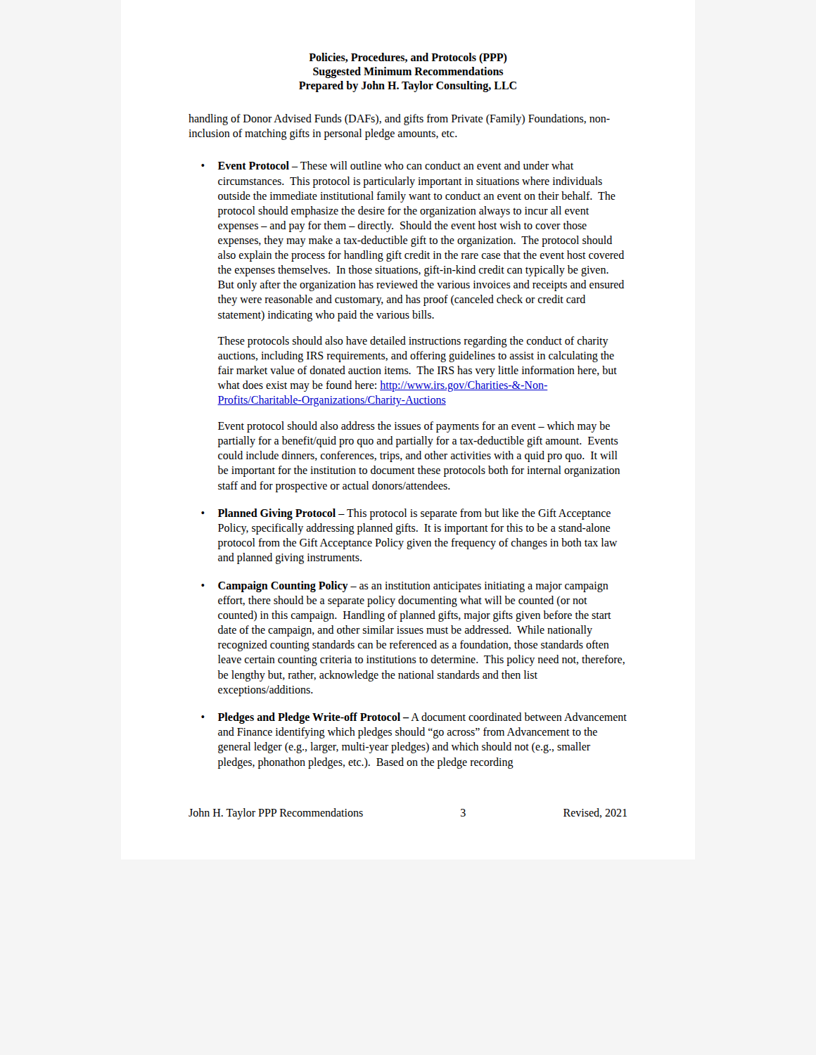Policies, Procedures, and Protocols (PPP)
Suggested Minimum Recommendations
Prepared by John H. Taylor Consulting, LLC
handling of Donor Advised Funds (DAFs), and gifts from Private (Family) Foundations, non-inclusion of matching gifts in personal pledge amounts, etc.
Event Protocol – These will outline who can conduct an event and under what circumstances. This protocol is particularly important in situations where individuals outside the immediate institutional family want to conduct an event on their behalf. The protocol should emphasize the desire for the organization always to incur all event expenses – and pay for them – directly. Should the event host wish to cover those expenses, they may make a tax-deductible gift to the organization. The protocol should also explain the process for handling gift credit in the rare case that the event host covered the expenses themselves. In those situations, gift-in-kind credit can typically be given. But only after the organization has reviewed the various invoices and receipts and ensured they were reasonable and customary, and has proof (canceled check or credit card statement) indicating who paid the various bills.
These protocols should also have detailed instructions regarding the conduct of charity auctions, including IRS requirements, and offering guidelines to assist in calculating the fair market value of donated auction items. The IRS has very little information here, but what does exist may be found here: http://www.irs.gov/Charities-&-Non-Profits/Charitable-Organizations/Charity-Auctions
Event protocol should also address the issues of payments for an event – which may be partially for a benefit/quid pro quo and partially for a tax-deductible gift amount. Events could include dinners, conferences, trips, and other activities with a quid pro quo. It will be important for the institution to document these protocols both for internal organization staff and for prospective or actual donors/attendees.
Planned Giving Protocol – This protocol is separate from but like the Gift Acceptance Policy, specifically addressing planned gifts. It is important for this to be a stand-alone protocol from the Gift Acceptance Policy given the frequency of changes in both tax law and planned giving instruments.
Campaign Counting Policy – as an institution anticipates initiating a major campaign effort, there should be a separate policy documenting what will be counted (or not counted) in this campaign. Handling of planned gifts, major gifts given before the start date of the campaign, and other similar issues must be addressed. While nationally recognized counting standards can be referenced as a foundation, those standards often leave certain counting criteria to institutions to determine. This policy need not, therefore, be lengthy but, rather, acknowledge the national standards and then list exceptions/additions.
Pledges and Pledge Write-off Protocol – A document coordinated between Advancement and Finance identifying which pledges should “go across” from Advancement to the general ledger (e.g., larger, multi-year pledges) and which should not (e.g., smaller pledges, phonathon pledges, etc.). Based on the pledge recording
John H. Taylor PPP Recommendations
3
Revised, 2021